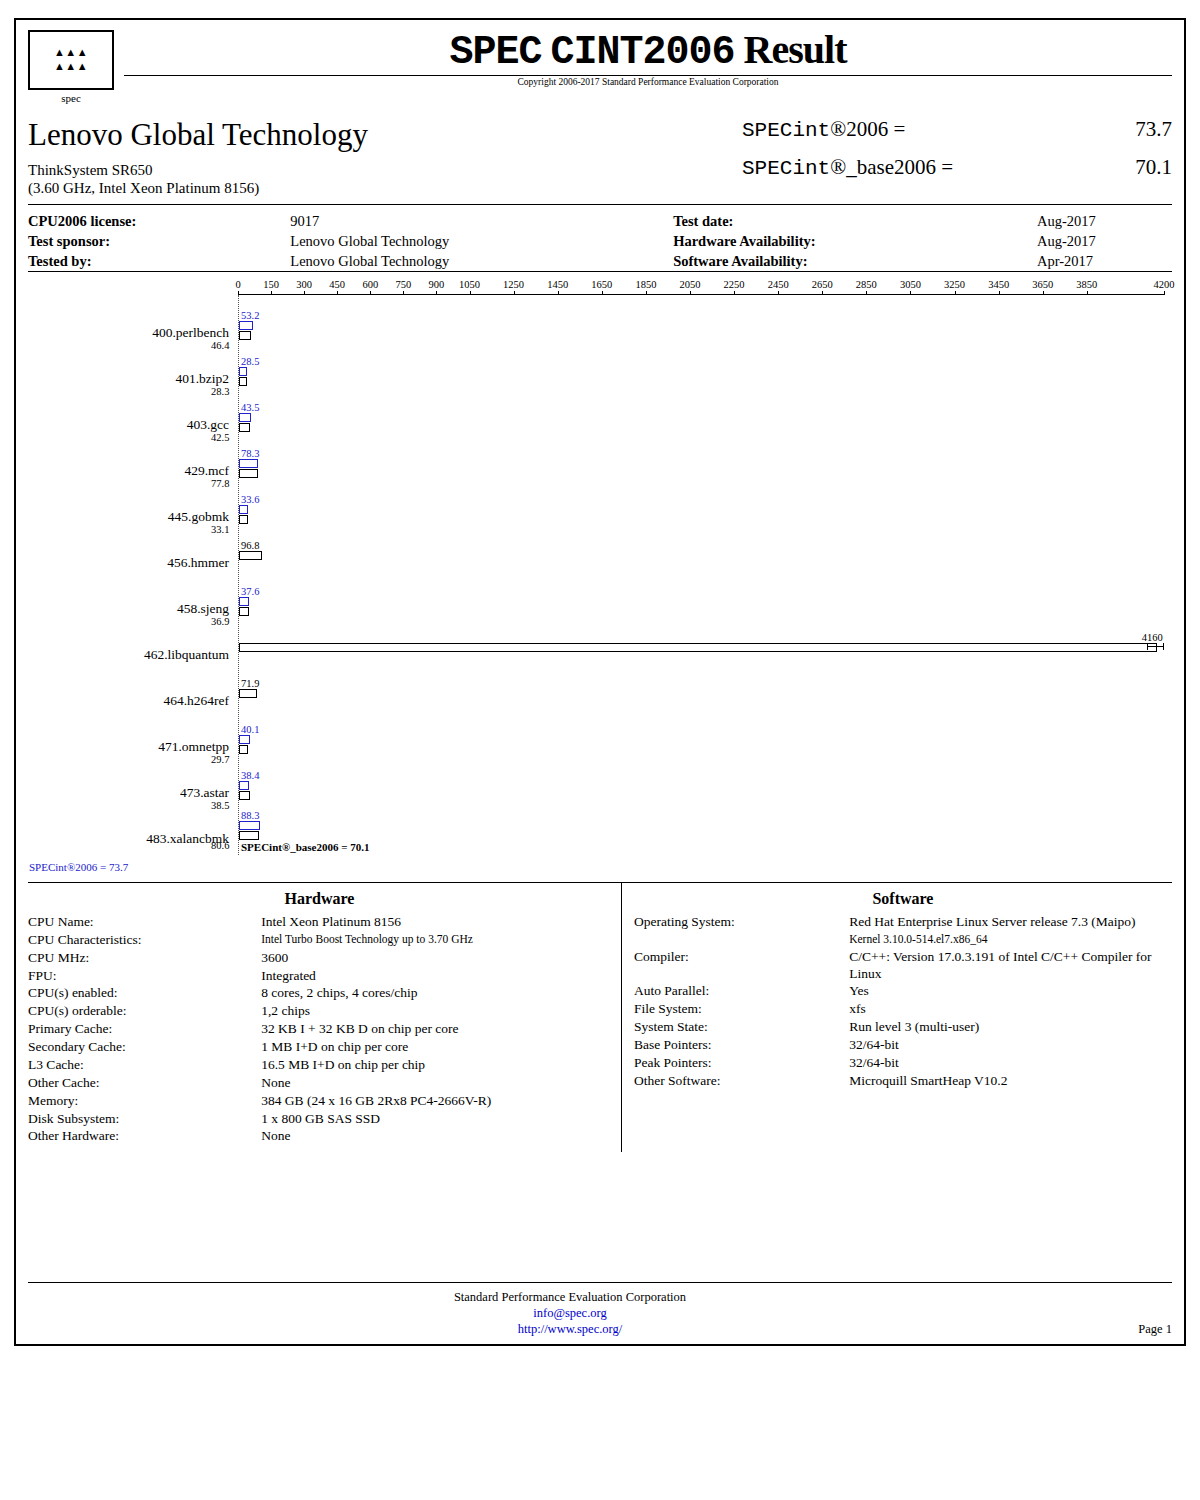▲▲▲
▲▲▲
spec
SPEC CINT2006 Result
Copyright 2006-2017 Standard Performance Evaluation Corporation
Lenovo Global Technology
ThinkSystem SR650
(3.60 GHz, Intel Xeon Platinum 8156)
SPECint®2006 =73.7
SPECint®_base2006 =70.1
| CPU2006 license: | 9017 | Test date: | Aug-2017 |
| Test sponsor: | Lenovo Global Technology | Hardware Availability: | Aug-2017 |
| Tested by: | Lenovo Global Technology | Software Availability: | Apr-2017 |
0 150 300 450 600 750 900 1050 1250 1450 1650 1850 2050 2250 2450 2650 2850 3050 3250 3450 3650 3850 4200
400.perlbench
53.2
46.4
401.bzip2
28.5
28.3
403.gcc
43.5
42.5
429.mcf
78.3
77.8
445.gobmk
33.6
33.1
456.hmmer
96.8
458.sjeng
37.6
36.9
462.libquantum
4160
464.h264ref
71.9
471.omnetpp
40.1
29.7
473.astar
38.4
38.5
483.xalancbmk
88.3
80.6
SPECint®_base2006 = 70.1
SPECint®2006 = 73.7
Hardware
| CPU Name: | Intel Xeon Platinum 8156 |
| CPU Characteristics: | Intel Turbo Boost Technology up to 3.70 GHz |
| CPU MHz: | 3600 |
| FPU: | Integrated |
| CPU(s) enabled: | 8 cores, 2 chips, 4 cores/chip |
| CPU(s) orderable: | 1,2 chips |
| Primary Cache: | 32 KB I + 32 KB D on chip per core |
| Secondary Cache: | 1 MB I+D on chip per core |
| L3 Cache: | 16.5 MB I+D on chip per chip |
| Other Cache: | None |
| Memory: | 384 GB (24 x 16 GB 2Rx8 PC4-2666V-R) |
| Disk Subsystem: | 1 x 800 GB SAS SSD |
| Other Hardware: | None |
Software
| Operating System: | Red Hat Enterprise Linux Server release 7.3 (Maipo) Kernel 3.10.0-514.el7.x86_64 |
| Compiler: | C/C++: Version 17.0.3.191 of Intel C/C++ Compiler for Linux |
| Auto Parallel: | Yes |
| File System: | xfs |
| System State: | Run level 3 (multi-user) |
| Base Pointers: | 32/64-bit |
| Peak Pointers: | 32/64-bit |
| Other Software: | Microquill SmartHeap V10.2 |
Standard Performance Evaluation Corporation
info@spec.org
http://www.spec.org/
Page 1